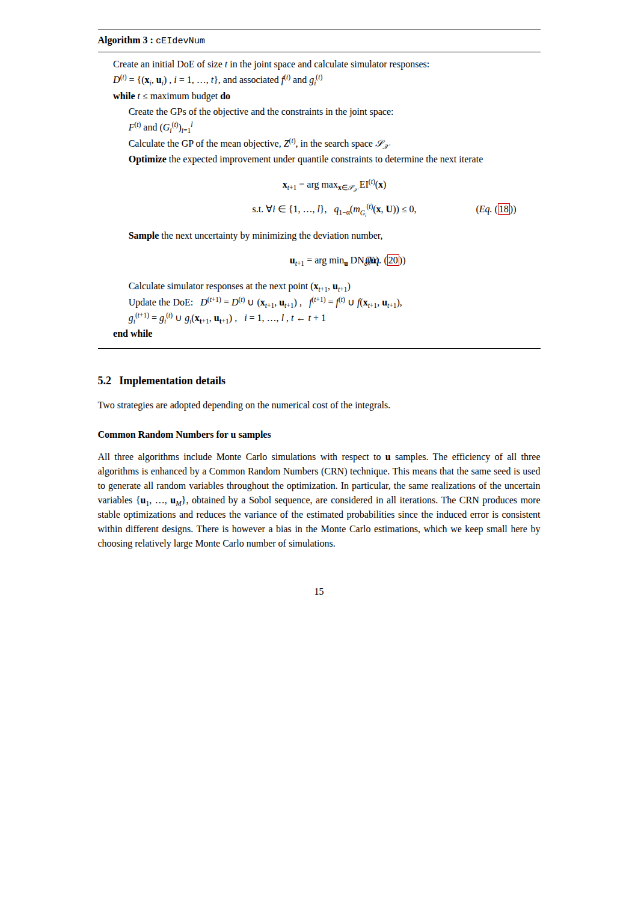Algorithm 3 : cEIdevNum
Create an initial DoE of size t in the joint space and calculate simulator responses:
D(t) = {(xi, ui) , i = 1, …, t}, and associated f(t) and gi(t)
while t ≤ maximum budget do
Create the GPs of the objective and the constraints in the joint space:
F(t) and (Gi(t))i=1l
Calculate the GP of the mean objective, Z(t), in the search space 𝒮𝒳
Optimize the expected improvement under quantile constraints to determine the next iterate
xt+1 = arg maxx∈𝒮𝒳 EI(t)(x)
s.t. ∀i ∈ {1, …, l}, q1−α(mGi(t)(x, U)) ≤ 0, (Eq. (18))
Sample the next uncertainty by minimizing the deviation number,
ut+1 = arg minu DNc(u) (Eq. (20))
Calculate simulator responses at the next point (xt+1, ut+1)
Update the DoE: D(t+1) = D(t) ∪ (xt+1, ut+1) , f(t+1) = f(t) ∪ f(xt+1, ut+1),
gi(t+1) = gi(t) ∪ gi(xt+1, ut+1) , i = 1, …, l , t ← t + 1
end while
5.2 Implementation details
Two strategies are adopted depending on the numerical cost of the integrals.
Common Random Numbers for u samples
All three algorithms include Monte Carlo simulations with respect to u samples. The efficiency of all three algorithms is enhanced by a Common Random Numbers (CRN) technique. This means that the same seed is used to generate all random variables throughout the optimization. In particular, the same realizations of the uncertain variables {u1, …, uM}, obtained by a Sobol sequence, are considered in all iterations. The CRN produces more stable optimizations and reduces the variance of the estimated probabilities since the induced error is consistent within different designs. There is however a bias in the Monte Carlo estimations, which we keep small here by choosing relatively large Monte Carlo number of simulations.
15